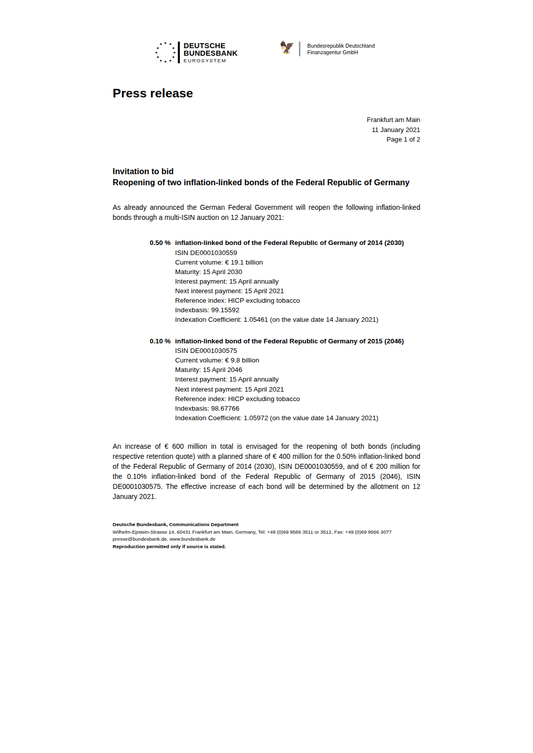★ ★ ★ ★ ★ ★ ★ ★ ★ ★ ★ ★
DEUTSCHE
BUNDESBANK EUROSYSTEM
🦅
Bundesrepublik Deutschland
Finanzagentur GmbH
Press release
Frankfurt am Main
11 January 2021
Page 1 of 2
Invitation to bid
Reopening of two inflation-linked bonds of the Federal Republic of Germany
As already announced the German Federal Government will reopen the following inflation-linked bonds through a multi-ISIN auction on 12 January 2021:
0.50 %
inflation-linked bond of the Federal Republic of Germany of 2014 (2030)
ISIN DE0001030559
Current volume: € 19.1 billion
Maturity: 15 April 2030
Interest payment: 15 April annually
Next interest payment: 15 April 2021
Reference index: HICP excluding tobacco
Indexbasis: 99.15592
Indexation Coefficient: 1.05461 (on the value date 14 January 2021)
0.10 %
inflation-linked bond of the Federal Republic of Germany of 2015 (2046)
ISIN DE0001030575
Current volume: € 9.8 billion
Maturity: 15 April 2046
Interest payment: 15 April annually
Next interest payment: 15 April 2021
Reference index: HICP excluding tobacco
Indexbasis: 98.67766
Indexation Coefficient: 1.05972 (on the value date 14 January 2021)
An increase of € 600 million in total is envisaged for the reopening of both bonds (including respective retention quote) with a planned share of € 400 million for the 0.50% inflation-linked bond of the Federal Republic of Germany of 2014 (2030), ISIN DE0001030559, and of € 200 million for the 0.10% inflation-linked bond of the Federal Republic of Germany of 2015 (2046), ISIN DE0001030575. The effective increase of each bond will be determined by the allotment on 12 January 2021.
Deutsche Bundesbank, Communications Department
Wilhelm-Epstein-Strasse 14, 60431 Frankfurt am Main, Germany, Tel: +49 (0)69 9566 3511 or 3512, Fax: +49 (0)69 9566 3077
presse@bundesbank.de, www.bundesbank.de
Reproduction permitted only if source is stated.